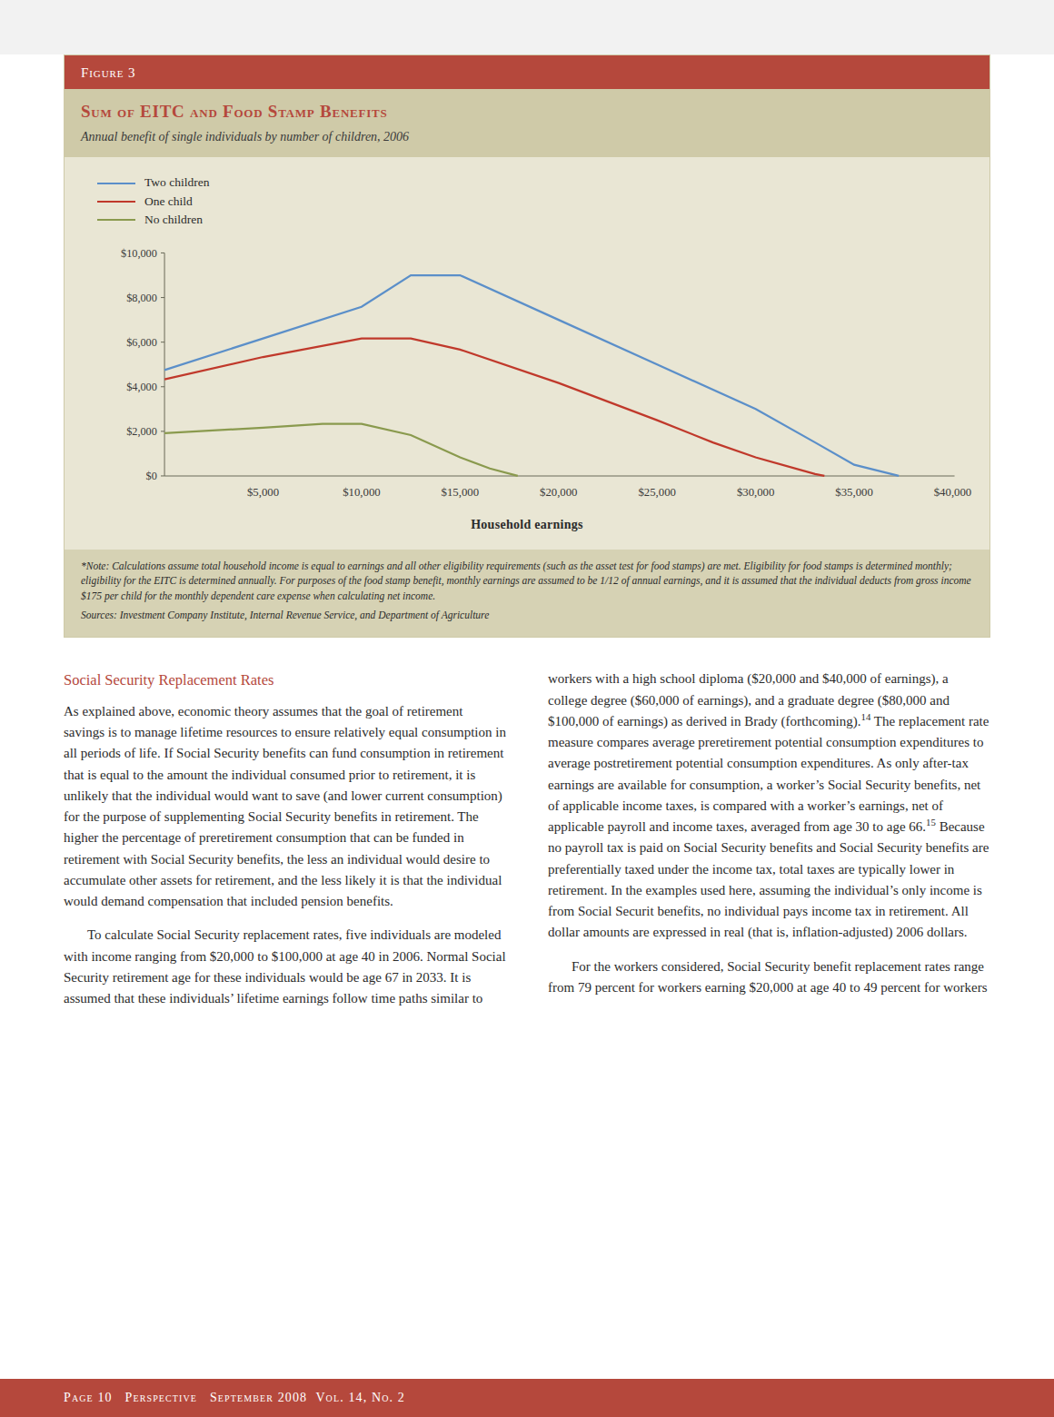Figure 3
Sum of EITC and Food Stamp Benefits
Annual benefit of single individuals by number of children, 2006
Two children
One child
No children
$10,000 $8,000 $6,000 $4,000 $2,000 $0 $5,000 $10,000 $15,000 $20,000 $25,000 $30,000 $35,000 $40,000
Household earnings
*Note: Calculations assume total household income is equal to earnings and all other eligibility requirements (such as the asset test for food stamps) are met. Eligibility for food stamps is determined monthly; eligibility for the EITC is determined annually. For purposes of the food stamp benefit, monthly earnings are assumed to be 1/12 of annual earnings, and it is assumed that the individual deducts from gross income $175 per child for the monthly dependent care expense when calculating net income.
Sources: Investment Company Institute, Internal Revenue Service, and Department of Agriculture
Social Security Replacement Rates
As explained above, economic theory assumes that the goal of retirement savings is to manage lifetime resources to ensure relatively equal consumption in all periods of life. If Social Security benefits can fund consumption in retirement that is equal to the amount the individual consumed prior to retirement, it is unlikely that the individual would want to save (and lower current consumption) for the purpose of supplementing Social Security benefits in retirement. The higher the percentage of preretirement consumption that can be funded in retirement with Social Security benefits, the less an individual would desire to accumulate other assets for retirement, and the less likely it is that the individual would demand compensation that included pension benefits.
To calculate Social Security replacement rates, five individuals are modeled with income ranging from $20,000 to $100,000 at age 40 in 2006. Normal Social Security retirement age for these individuals would be age 67 in 2033. It is assumed that these individuals’ lifetime earnings follow time paths similar to workers with a high school diploma ($20,000 and $40,000 of earnings), a college degree ($60,000 of earnings), and a graduate degree ($80,000 and $100,000 of earnings) as derived in Brady (forthcoming).14 The replacement rate measure compares average preretirement potential consumption expenditures to average postretirement potential consumption expenditures. As only after-tax earnings are available for consumption, a worker’s Social Security benefits, net of applicable income taxes, is compared with a worker’s earnings, net of applicable payroll and income taxes, averaged from age 30 to age 66.15 Because no payroll tax is paid on Social Security benefits and Social Security benefits are preferentially taxed under the income tax, total taxes are typically lower in retirement. In the examples used here, assuming the individual’s only income is from Social Securit benefits, no individual pays income tax in retirement. All dollar amounts are expressed in real (that is, inflation-adjusted) 2006 dollars.
For the workers considered, Social Security benefit replacement rates range from 79 percent for workers earning $20,000 at age 40 to 49 percent for workers
Page 10 Perspective September 2008 Vol. 14, No. 2